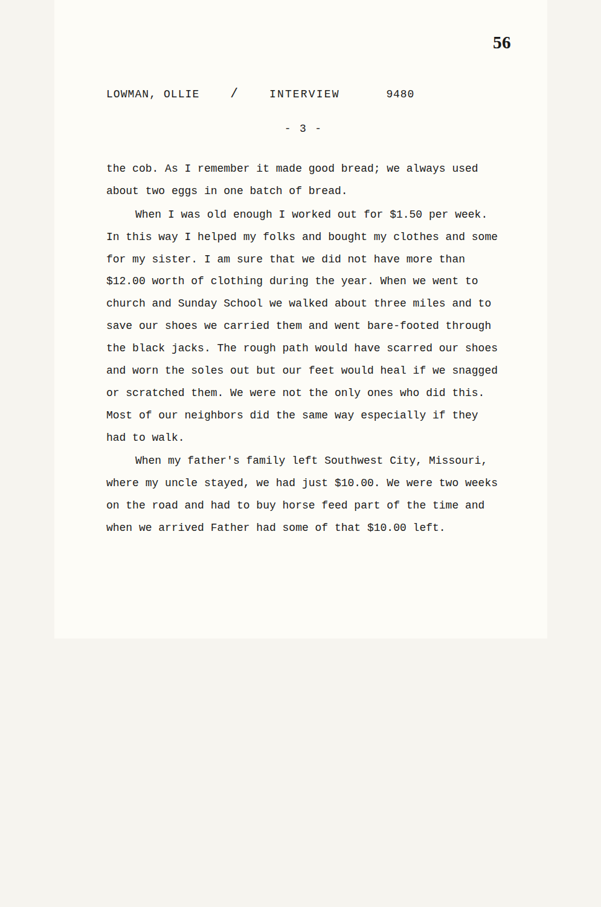56
LOWMAN, OLLIE / INTERVIEW 9480
- 3 -
the cob. As I remember it made good bread; we always used about two eggs in one batch of bread.
When I was old enough I worked out for $1.50 per week. In this way I helped my folks and bought my clothes and some for my sister. I am sure that we did not have more than $12.00 worth of clothing during the year. When we went to church and Sunday School we walked about three miles and to save our shoes we carried them and went bare-footed through the black jacks. The rough path would have scarred our shoes and worn the soles out but our feet would heal if we snagged or scratched them. We were not the only ones who did this. Most of our neighbors did the same way especially if they had to walk.
When my father's family left Southwest City, Missouri, where my uncle stayed, we had just $10.00. We were two weeks on the road and had to buy horse feed part of the time and when we arrived Father had some of that $10.00 left.